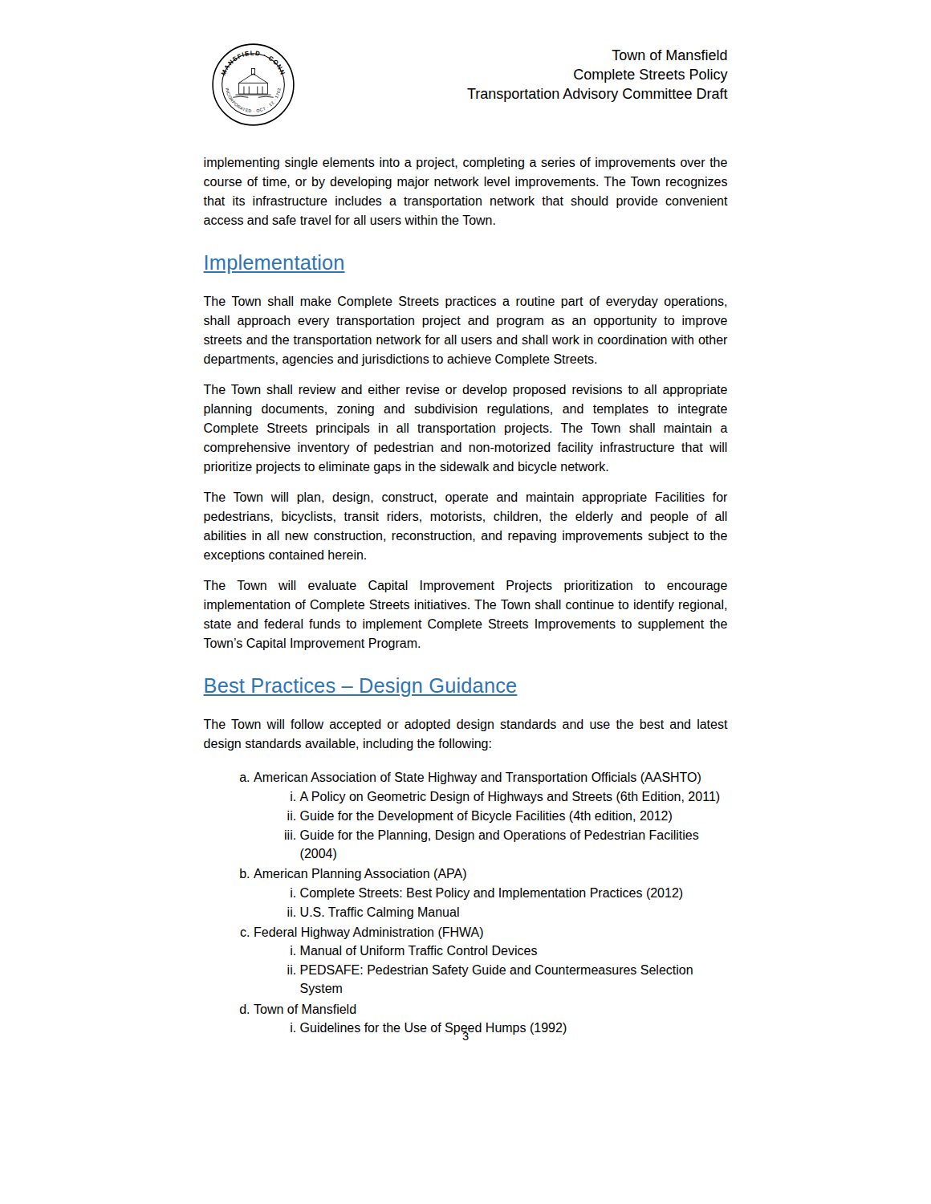MANSFIELD · CONN INCORPORATED · OCT · 12 · 1702
Town of Mansfield
Complete Streets Policy
Transportation Advisory Committee Draft
implementing single elements into a project, completing a series of improvements over the course of time, or by developing major network level improvements. The Town recognizes that its infrastructure includes a transportation network that should provide convenient access and safe travel for all users within the Town.
Implementation
The Town shall make Complete Streets practices a routine part of everyday operations, shall approach every transportation project and program as an opportunity to improve streets and the transportation network for all users and shall work in coordination with other departments, agencies and jurisdictions to achieve Complete Streets.
The Town shall review and either revise or develop proposed revisions to all appropriate planning documents, zoning and subdivision regulations, and templates to integrate Complete Streets principals in all transportation projects. The Town shall maintain a comprehensive inventory of pedestrian and non-motorized facility infrastructure that will prioritize projects to eliminate gaps in the sidewalk and bicycle network.
The Town will plan, design, construct, operate and maintain appropriate Facilities for pedestrians, bicyclists, transit riders, motorists, children, the elderly and people of all abilities in all new construction, reconstruction, and repaving improvements subject to the exceptions contained herein.
The Town will evaluate Capital Improvement Projects prioritization to encourage implementation of Complete Streets initiatives. The Town shall continue to identify regional, state and federal funds to implement Complete Streets Improvements to supplement the Town’s Capital Improvement Program.
Best Practices – Design Guidance
The Town will follow accepted or adopted design standards and use the best and latest design standards available, including the following:
American Association of State Highway and Transportation Officials (AASHTO)
A Policy on Geometric Design of Highways and Streets (6th Edition, 2011)
Guide for the Development of Bicycle Facilities (4th edition, 2012)
Guide for the Planning, Design and Operations of Pedestrian Facilities (2004)
American Planning Association (APA)
Complete Streets: Best Policy and Implementation Practices (2012)
U.S. Traffic Calming Manual
Federal Highway Administration (FHWA)
Manual of Uniform Traffic Control Devices
PEDSAFE: Pedestrian Safety Guide and Countermeasures Selection System
Town of Mansfield
Guidelines for the Use of Speed Humps (1992)
3